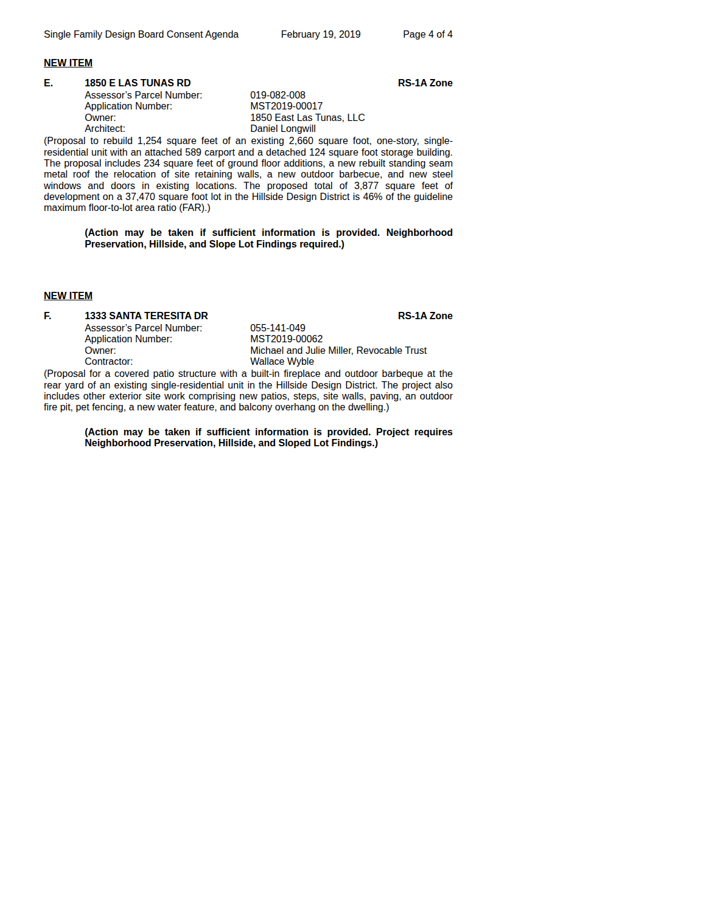Single Family Design Board Consent Agenda
February 19, 2019
Page 4 of 4
NEW ITEM
E. 1850 E LAS TUNAS RD RS-1A Zone
Assessor’s Parcel Number: 019-082-008
Application Number: MST2019-00017
Owner: 1850 East Las Tunas, LLC
Architect: Daniel Longwill
(Proposal to rebuild 1,254 square feet of an existing 2,660 square foot, one-story, single-residential unit with an attached 589 carport and a detached 124 square foot storage building. The proposal includes 234 square feet of ground floor additions, a new rebuilt standing seam metal roof the relocation of site retaining walls, a new outdoor barbecue, and new steel windows and doors in existing locations. The proposed total of 3,877 square feet of development on a 37,470 square foot lot in the Hillside Design District is 46% of the guideline maximum floor-to-lot area ratio (FAR).)
(Action may be taken if sufficient information is provided. Neighborhood Preservation, Hillside, and Slope Lot Findings required.)
NEW ITEM
F. 1333 SANTA TERESITA DR RS-1A Zone
Assessor’s Parcel Number: 055-141-049
Application Number: MST2019-00062
Owner: Michael and Julie Miller, Revocable Trust
Contractor: Wallace Wyble
(Proposal for a covered patio structure with a built-in fireplace and outdoor barbeque at the rear yard of an existing single-residential unit in the Hillside Design District. The project also includes other exterior site work comprising new patios, steps, site walls, paving, an outdoor fire pit, pet fencing, a new water feature, and balcony overhang on the dwelling.)
(Action may be taken if sufficient information is provided. Project requires Neighborhood Preservation, Hillside, and Sloped Lot Findings.)